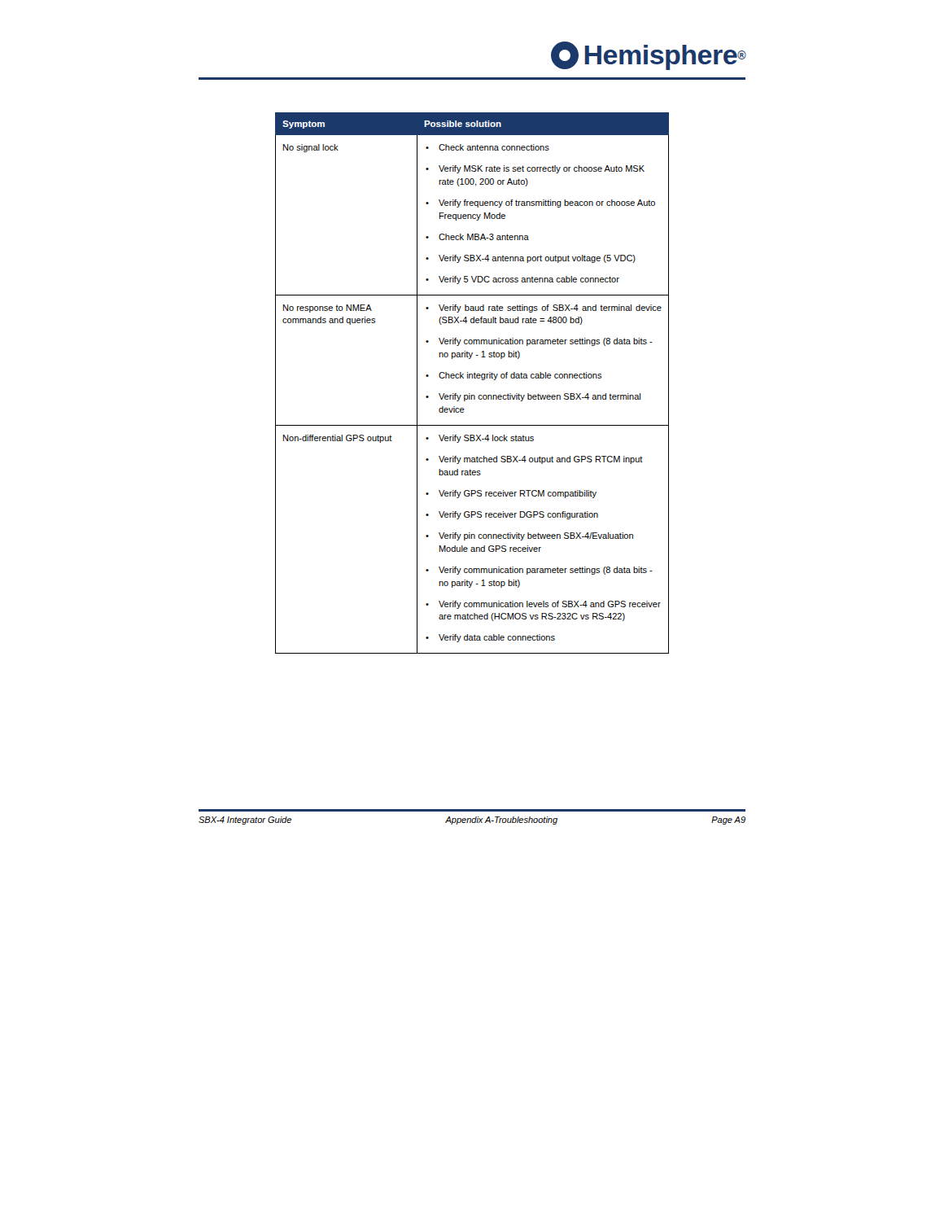Hemisphere®
| Symptom | Possible solution |
| --- | --- |
| No signal lock | Check antenna connections Verify MSK rate is set correctly or choose Auto MSK rate (100, 200 or Auto) Verify frequency of transmitting beacon or choose Auto Frequency Mode Check MBA-3 antenna Verify SBX-4 antenna port output voltage (5 VDC) Verify 5 VDC across antenna cable connector |
| No response to NMEA commands and queries | Verify baud rate settings of SBX-4 and terminal device (SBX-4 default baud rate = 4800 bd) Verify communication parameter settings (8 data bits - no parity - 1 stop bit) Check integrity of data cable connections Verify pin connectivity between SBX-4 and terminal device |
| Non-differential GPS output | Verify SBX-4 lock status Verify matched SBX-4 output and GPS RTCM input baud rates Verify GPS receiver RTCM compatibility Verify GPS receiver DGPS configuration Verify pin connectivity between SBX-4/Evaluation Module and GPS receiver Verify communication parameter settings (8 data bits - no parity - 1 stop bit) Verify communication levels of SBX-4 and GPS receiver are matched (HCMOS vs RS-232C vs RS-422) Verify data cable connections |
SBX-4 Integrator Guide Appendix A-Troubleshooting Page A9